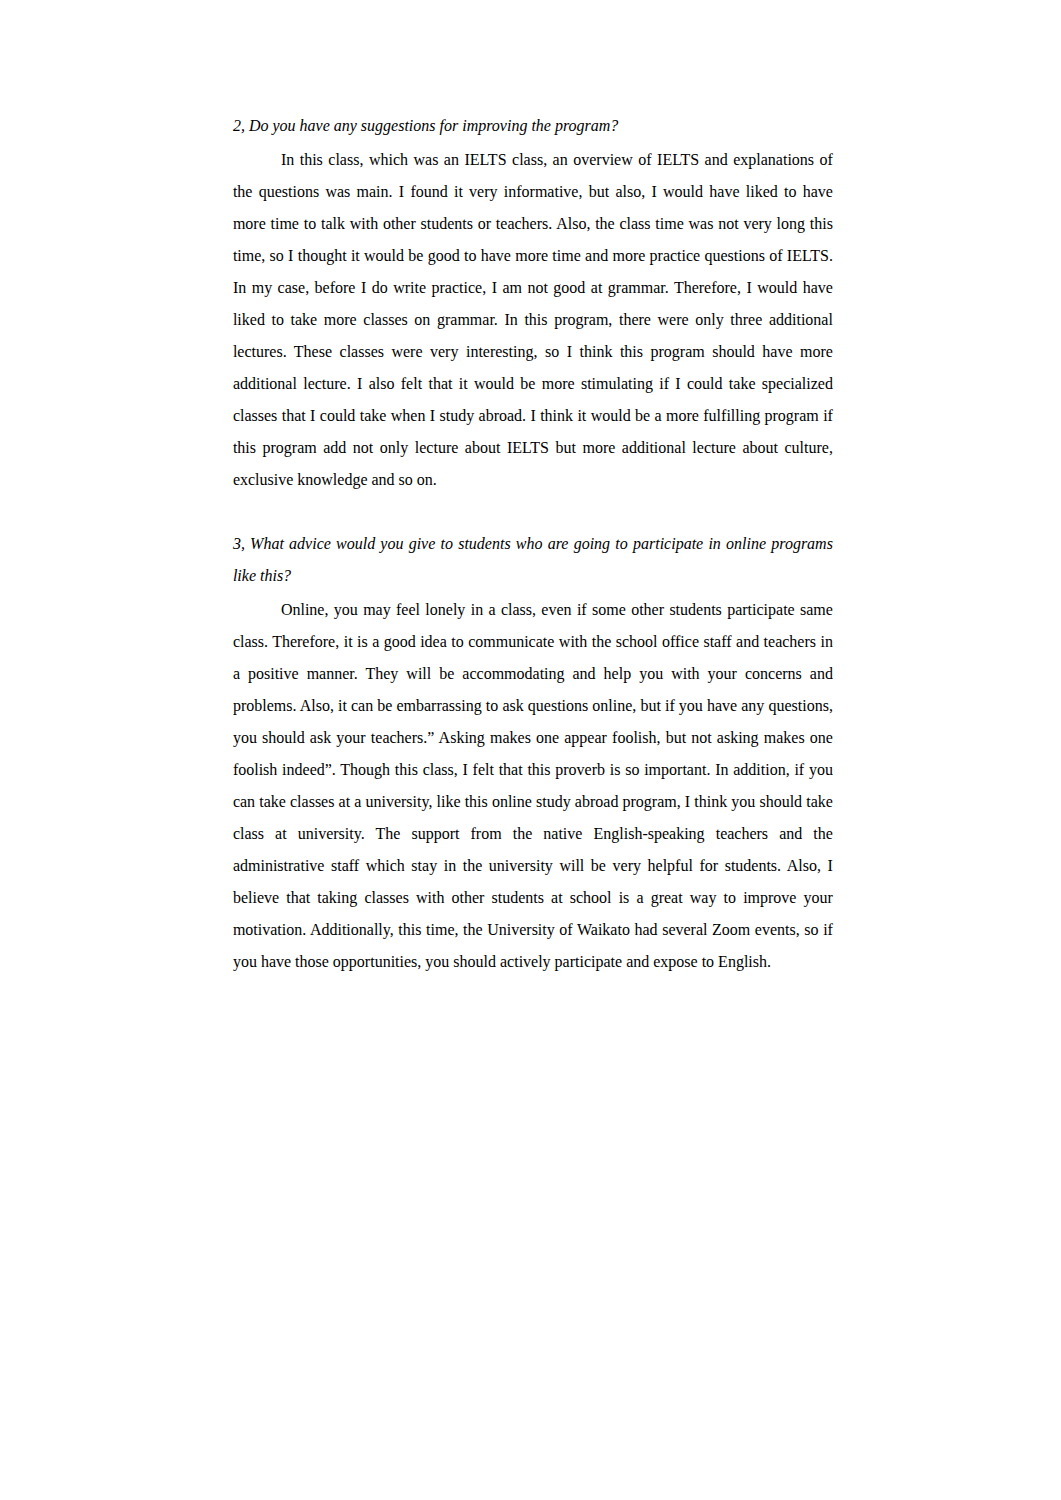2, Do you have any suggestions for improving the program?
In this class, which was an IELTS class, an overview of IELTS and explanations of the questions was main. I found it very informative, but also, I would have liked to have more time to talk with other students or teachers. Also, the class time was not very long this time, so I thought it would be good to have more time and more practice questions of IELTS. In my case, before I do write practice, I am not good at grammar. Therefore, I would have liked to take more classes on grammar. In this program, there were only three additional lectures. These classes were very interesting, so I think this program should have more additional lecture. I also felt that it would be more stimulating if I could take specialized classes that I could take when I study abroad. I think it would be a more fulfilling program if this program add not only lecture about IELTS but more additional lecture about culture, exclusive knowledge and so on.
3, What advice would you give to students who are going to participate in online programs like this?
Online, you may feel lonely in a class, even if some other students participate same class. Therefore, it is a good idea to communicate with the school office staff and teachers in a positive manner. They will be accommodating and help you with your concerns and problems. Also, it can be embarrassing to ask questions online, but if you have any questions, you should ask your teachers.” Asking makes one appear foolish, but not asking makes one foolish indeed”. Though this class, I felt that this proverb is so important. In addition, if you can take classes at a university, like this online study abroad program, I think you should take class at university. The support from the native English-speaking teachers and the administrative staff which stay in the university will be very helpful for students. Also, I believe that taking classes with other students at school is a great way to improve your motivation. Additionally, this time, the University of Waikato had several Zoom events, so if you have those opportunities, you should actively participate and expose to English.